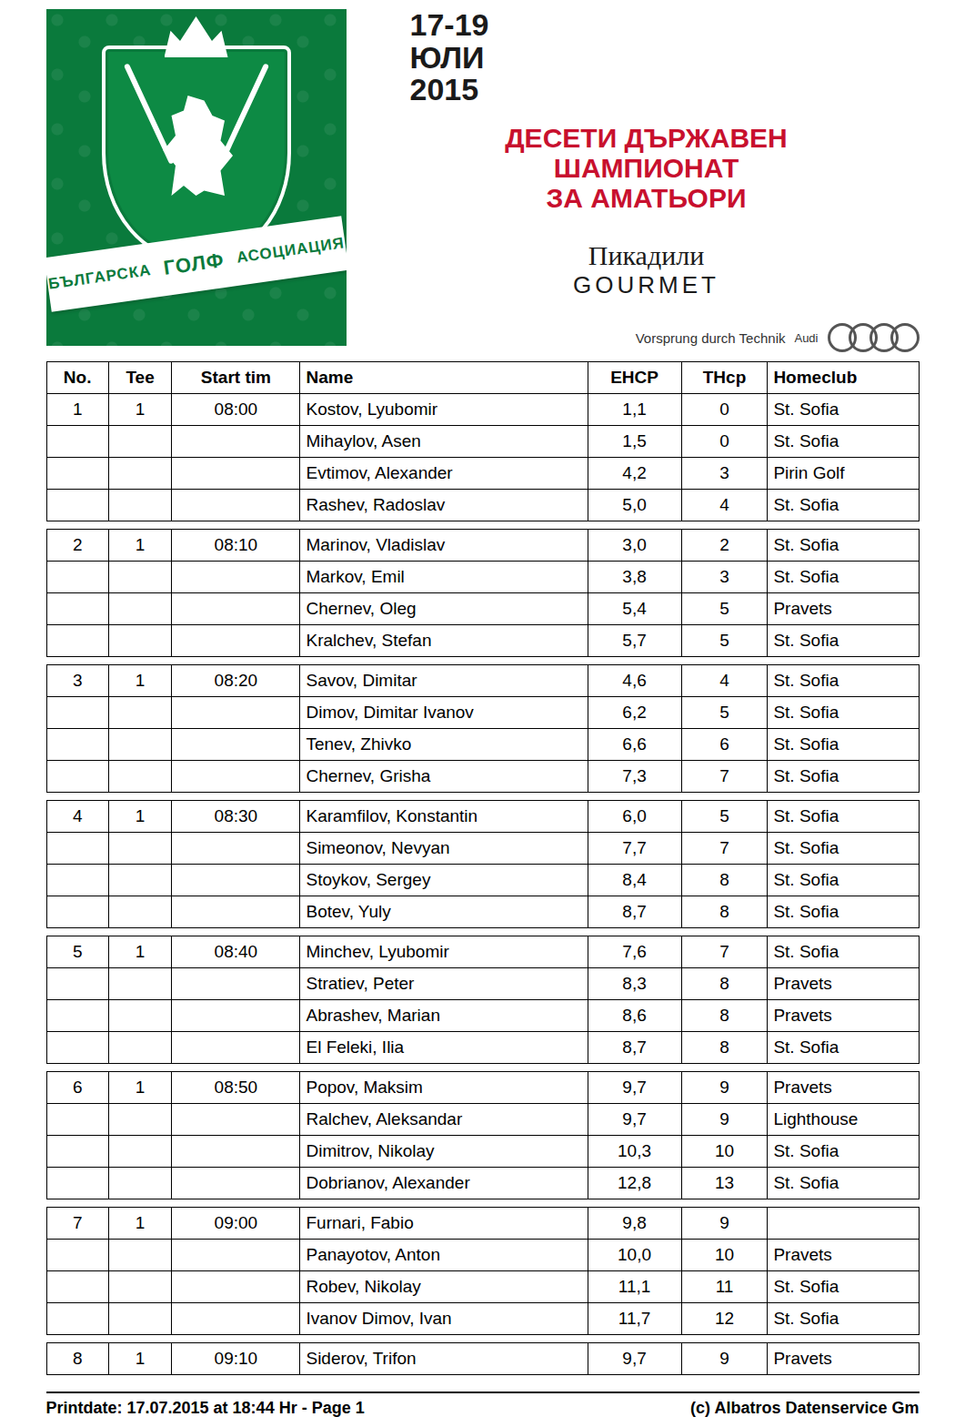БЪЛГАРСКА ГОЛФ АСОЦИАЦИЯ
17-19
ЮЛИ
2015
ДЕСЕТИ ДЪРЖАВЕН
ШАМПИОНАТ
ЗА АМАТЬОРИ
Пикадили
GOURMET
Vorsprung durch Technik Audi
| No. | Tee | Start tim | Name | EHCP | THcp | Homeclub |
| --- | --- | --- | --- | --- | --- | --- |
| 1 | 1 | 08:00 | Kostov, Lyubomir | 1,1 | 0 | St. Sofia |
| | | | Mihaylov, Asen | 1,5 | 0 | St. Sofia |
| | | | Evtimov, Alexander | 4,2 | 3 | Pirin Golf |
| | | | Rashev, Radoslav | 5,0 | 4 | St. Sofia |
| 2 | 1 | 08:10 | Marinov, Vladislav | 3,0 | 2 | St. Sofia |
| | | | Markov, Emil | 3,8 | 3 | St. Sofia |
| | | | Chernev, Oleg | 5,4 | 5 | Pravets |
| | | | Kralchev, Stefan | 5,7 | 5 | St. Sofia |
| 3 | 1 | 08:20 | Savov, Dimitar | 4,6 | 4 | St. Sofia |
| | | | Dimov, Dimitar Ivanov | 6,2 | 5 | St. Sofia |
| | | | Tenev, Zhivko | 6,6 | 6 | St. Sofia |
| | | | Chernev, Grisha | 7,3 | 7 | St. Sofia |
| 4 | 1 | 08:30 | Karamfilov, Konstantin | 6,0 | 5 | St. Sofia |
| | | | Simeonov, Nevyan | 7,7 | 7 | St. Sofia |
| | | | Stoykov, Sergey | 8,4 | 8 | St. Sofia |
| | | | Botev, Yuly | 8,7 | 8 | St. Sofia |
| 5 | 1 | 08:40 | Minchev, Lyubomir | 7,6 | 7 | St. Sofia |
| | | | Stratiev, Peter | 8,3 | 8 | Pravets |
| | | | Abrashev, Marian | 8,6 | 8 | Pravets |
| | | | El Feleki, Ilia | 8,7 | 8 | St. Sofia |
| 6 | 1 | 08:50 | Popov, Maksim | 9,7 | 9 | Pravets |
| | | | Ralchev, Aleksandar | 9,7 | 9 | Lighthouse |
| | | | Dimitrov, Nikolay | 10,3 | 10 | St. Sofia |
| | | | Dobrianov, Alexander | 12,8 | 13 | St. Sofia |
| 7 | 1 | 09:00 | Furnari, Fabio | 9,8 | 9 | |
| | | | Panayotov, Anton | 10,0 | 10 | Pravets |
| | | | Robev, Nikolay | 11,1 | 11 | St. Sofia |
| | | | Ivanov Dimov, Ivan | 11,7 | 12 | St. Sofia |
| 8 | 1 | 09:10 | Siderov, Trifon | 9,7 | 9 | Pravets |
Printdate: 17.07.2015 at 18:44 Hr - Page 1 (c) Albatros Datenservice Gm